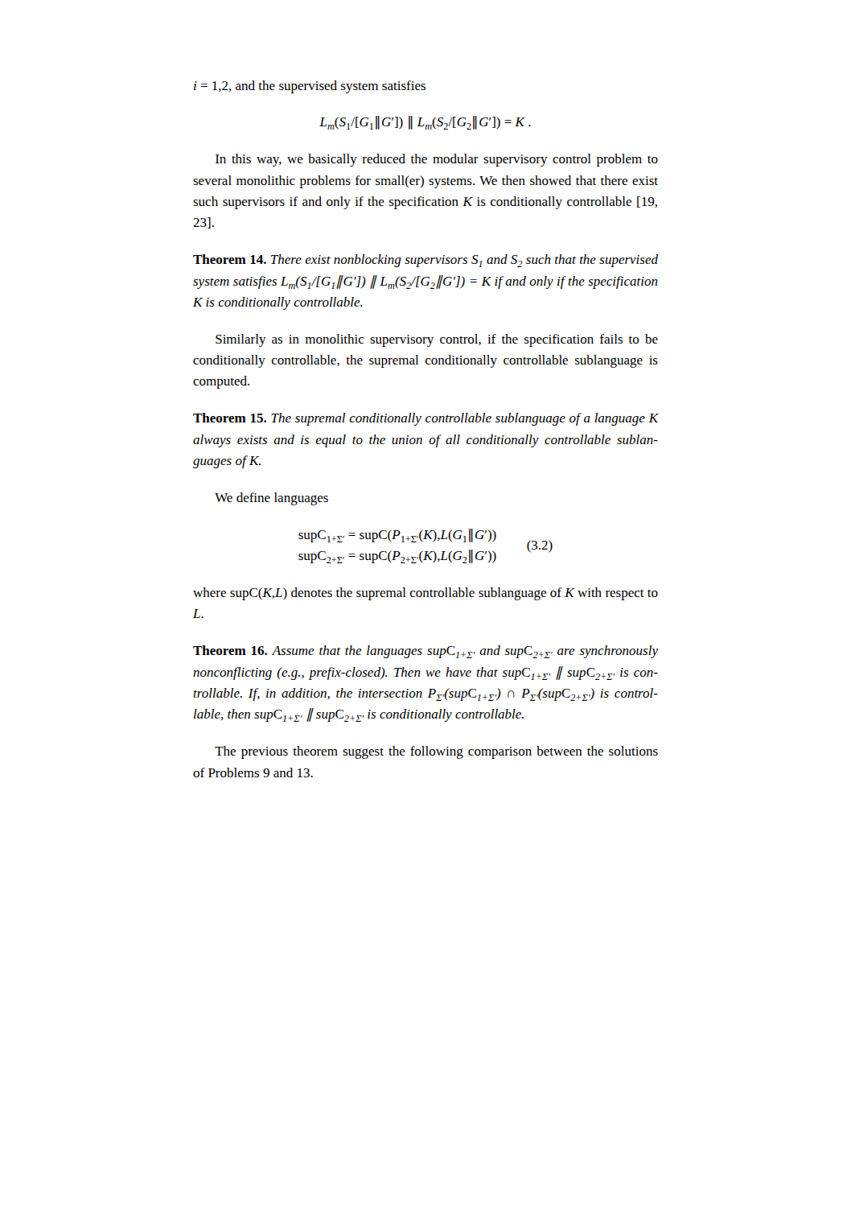i = 1,2, and the supervised system satisfies
Lm(S1/[G1∥G′]) ∥ Lm(S2/[G2∥G′]) = K .
In this way, we basically reduced the modular supervisory control problem to several monolithic problems for small(er) systems. We then showed that there exist such supervisors if and only if the specification K is conditionally controllable [19, 23].
Theorem 14. There exist nonblocking supervisors S1 and S2 such that the supervised system satisfies Lm(S1/[G1∥G′]) ∥ Lm(S2/[G2∥G′]) = K if and only if the specification K is conditionally controllable.
Similarly as in monolithic supervisory control, if the specification fails to be conditionally controllable, the supremal conditionally controllable sublanguage is computed.
Theorem 15. The supremal conditionally controllable sublanguage of a language K always exists and is equal to the union of all conditionally controllable sublanguages of K.
We define languages
supC1+Σ′ = supC(P1+Σ′(K),L(G1∥G′))
supC2+Σ′ = supC(P2+Σ′(K),L(G2∥G′))
(3.2)
where supC(K,L) denotes the supremal controllable sublanguage of K with respect to L.
Theorem 16. Assume that the languages supC1+Σ′ and supC2+Σ′ are synchronously nonconflicting (e.g., prefix-closed). Then we have that supC1+Σ′ ∥ supC2+Σ′ is controllable. If, in addition, the intersection PΣ′(supC1+Σ′) ∩ PΣ′(supC2+Σ′) is controllable, then supC1+Σ′ ∥ supC2+Σ′ is conditionally controllable.
The previous theorem suggest the following comparison between the solutions of Problems 9 and 13.